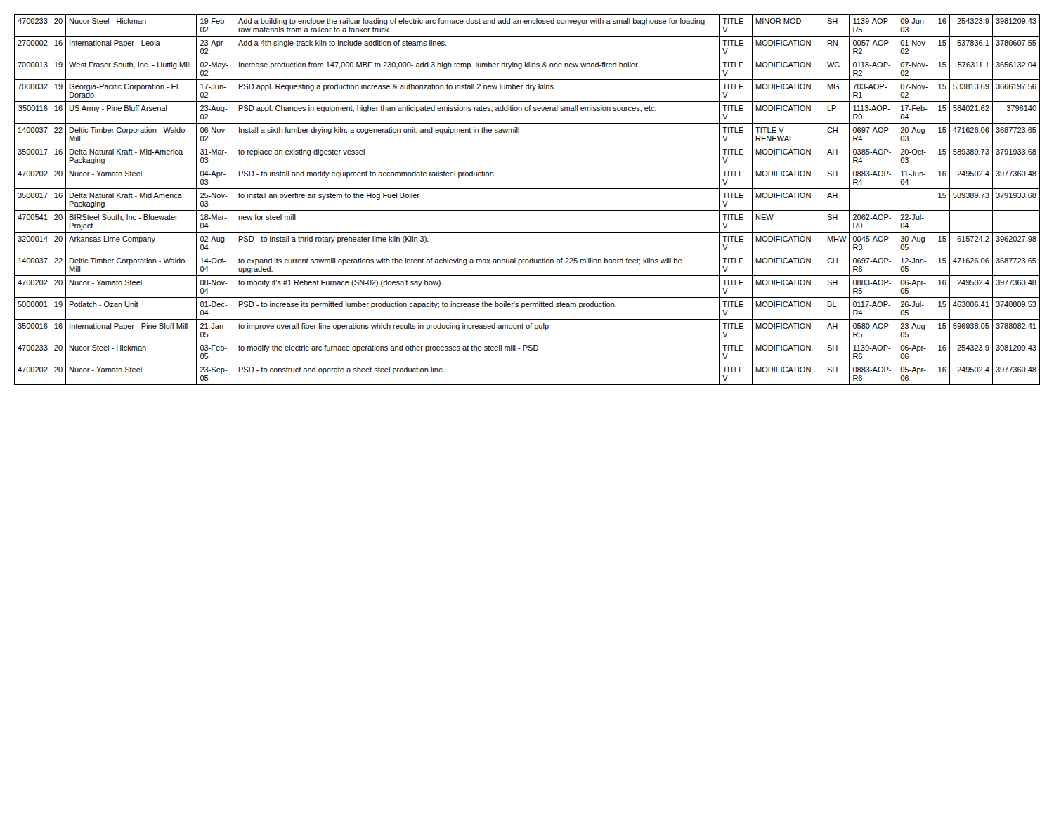| 4700233 | 20 | Nucor Steel - Hickman | 19-Feb-02 | Add a building to enclose the railcar loading of electric arc furnace dust and add an enclosed conveyor with a small baghouse for loading raw materials from a railcar to a tanker truck. | TITLE V | MINOR MOD | SH | 1139-AOP-R5 | 09-Jun-03 | 16 | 254323.9 | 3981209.43 |
| 2700002 | 16 | International Paper - Leola | 23-Apr-02 | Add a 4th single-track kiln to include addition of steams lines. | TITLE V | MODIFICATION | RN | 0057-AOP-R2 | 01-Nov-02 | 15 | 537836.1 | 3780607.55 |
| 7000013 | 19 | West Fraser South, Inc. - Huttig Mill | 02-May-02 | Increase production from 147,000 MBF to 230,000- add 3 high temp. lumber drying kilns & one new wood-fired boiler. | TITLE V | MODIFICATION | WC | 0118-AOP-R2 | 07-Nov-02 | 15 | 576311.1 | 3656132.04 |
| 7000032 | 19 | Georgia-Pacific Corporation - El Dorado | 17-Jun-02 | PSD appl. Requesting a production increase & authorization to install 2 new lumber dry kilns. | TITLE V | MODIFICATION | MG | 703-AOP-R1 | 07-Nov-02 | 15 | 533813.69 | 3666197.56 |
| 3500116 | 16 | US Army - Pine Bluff Arsenal | 23-Aug-02 | PSD appl. Changes in equipment, higher than anticipated emissions rates, addition of several small emission sources, etc. | TITLE V | MODIFICATION | LP | 1113-AOP-R0 | 17-Feb-04 | 15 | 584021.62 | 3796140 |
| 1400037 | 22 | Deltic Timber Corporation - Waldo Mill | 06-Nov-02 | Install a sixth lumber drying kiln, a cogeneration unit, and equipment in the sawmill | TITLE V | TITLE V RENEWAL | CH | 0697-AOP-R4 | 20-Aug-03 | 15 | 471626.06 | 3687723.65 |
| 3500017 | 16 | Delta Natural Kraft - Mid-America Packaging | 31-Mar-03 | to replace an existing digester vessel | TITLE V | MODIFICATION | AH | 0385-AOP-R4 | 20-Oct-03 | 15 | 589389.73 | 3791933.68 |
| 4700202 | 20 | Nucor - Yamato Steel | 04-Apr-03 | PSD - to install and modify equipment to accommodate railsteel production. | TITLE V | MODIFICATION | SH | 0883-AOP-R4 | 11-Jun-04 | 16 | 249502.4 | 3977360.48 |
| 3500017 | 16 | Delta Natural Kraft - Mid America Packaging | 25-Nov-03 | to install an overfire air system to the Hog Fuel Boiler | TITLE V | MODIFICATION | AH | | | 15 | 589389.73 | 3791933.68 |
| 4700541 | 20 | BIRSteel South, Inc - Bluewater Project | 18-Mar-04 | new for steel mill | TITLE V | NEW | SH | 2062-AOP-R0 | 22-Jul-04 | | | |
| 3200014 | 20 | Arkansas Lime Company | 02-Aug-04 | PSD - to install a thrid rotary preheater lime kiln (Kiln 3). | TITLE V | MODIFICATION | MHW | 0045-AOP-R3 | 30-Aug-05 | 15 | 615724.2 | 3962027.98 |
| 1400037 | 22 | Deltic Timber Corporation - Waldo Mill | 14-Oct-04 | to expand its current sawmill operations with the intent of achieving a max annual production of 225 million board feet; kilns will be upgraded. | TITLE V | MODIFICATION | CH | 0697-AOP-R6 | 12-Jan-05 | 15 | 471626.06 | 3687723.65 |
| 4700202 | 20 | Nucor - Yamato Steel | 08-Nov-04 | to modify it's #1 Reheat Furnace (SN-02) (doesn't say how). | TITLE V | MODIFICATION | SH | 0883-AOP-R5 | 06-Apr-05 | 16 | 249502.4 | 3977360.48 |
| 5000001 | 19 | Potlatch - Ozan Unit | 01-Dec-04 | PSD - to increase its permitted lumber production capacity; to increase the boiler's permitted steam production. | TITLE V | MODIFICATION | BL | 0117-AOP-R4 | 26-Jul-05 | 15 | 463006.41 | 3740809.53 |
| 3500016 | 16 | International Paper - Pine Bluff Mill | 21-Jan-05 | to improve overall fiber line operations which results in producing increased amount of pulp | TITLE V | MODIFICATION | AH | 0580-AOP-R5 | 23-Aug-05 | 15 | 596938.05 | 3788082.41 |
| 4700233 | 20 | Nucor Steel - Hickman | 03-Feb-05 | to modify the electric arc furnace operations and other processes at the steell mill - PSD | TITLE V | MODIFICATION | SH | 1139-AOP-R6 | 06-Apr-06 | 16 | 254323.9 | 3981209.43 |
| 4700202 | 20 | Nucor - Yamato Steel | 23-Sep-05 | PSD - to construct and operate a sheet steel production line. | TITLE V | MODIFICATION | SH | 0883-AOP-R6 | 05-Apr-06 | 16 | 249502.4 | 3977360.48 |